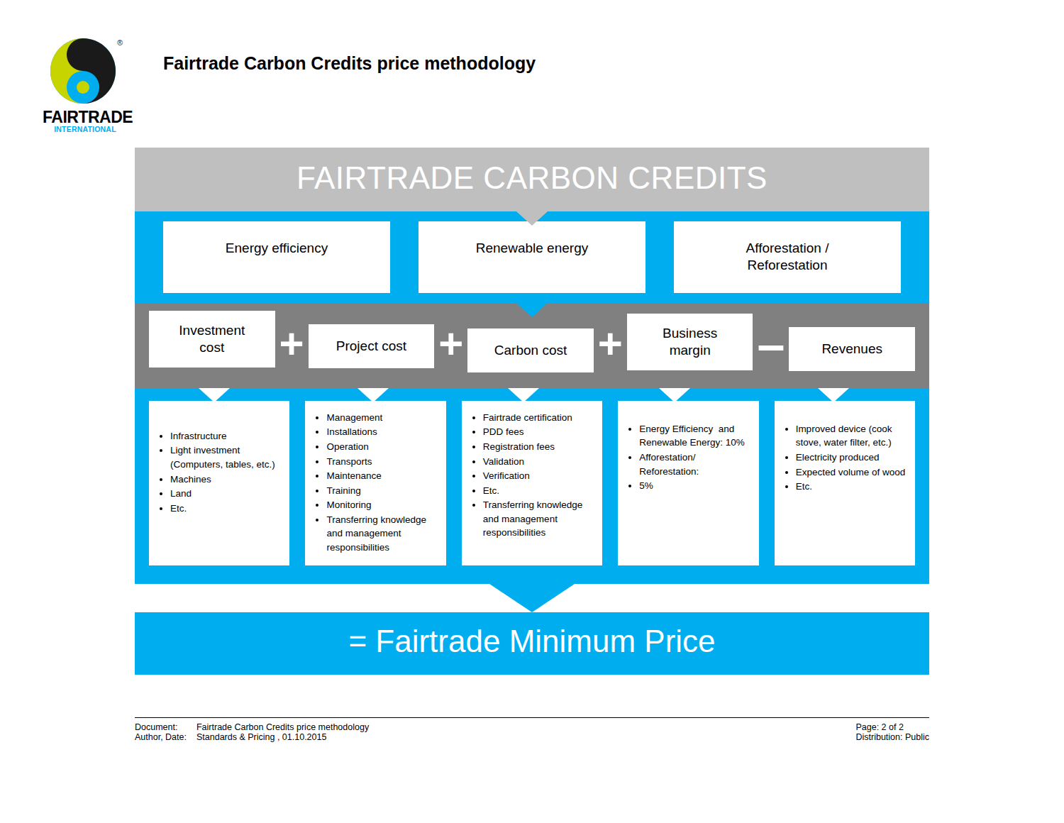®
FAIRTRADE INTERNATIONAL
Fairtrade Carbon Credits price methodology
FAIRTRADE CARBON CREDITS
Energy efficiency
Renewable energy
Afforestation /
Reforestation
Investment
cost
+
Project cost
+
Carbon cost
+
Business
margin
–
Revenues
Infrastructure
Light investment (Computers, tables, etc.)
Machines
Land
Etc.
Management
Installations
Operation
Transports
Maintenance
Training
Monitoring
Transferring knowledge and management responsibilities
Fairtrade certification
PDD fees
Registration fees
Validation
Verification
Etc.
Transferring knowledge and management responsibilities
Energy Efficiency and Renewable Energy: 10%
Afforestation/ Reforestation:
5%
Improved device (cook stove, water filter, etc.)
Electricity produced
Expected volume of wood
Etc.
= Fairtrade Minimum Price
| Document: | Fairtrade Carbon Credits price methodology |
| Author, Date: | Standards & Pricing , 01.10.2015 |
Page: 2 of 2
Distribution: Public